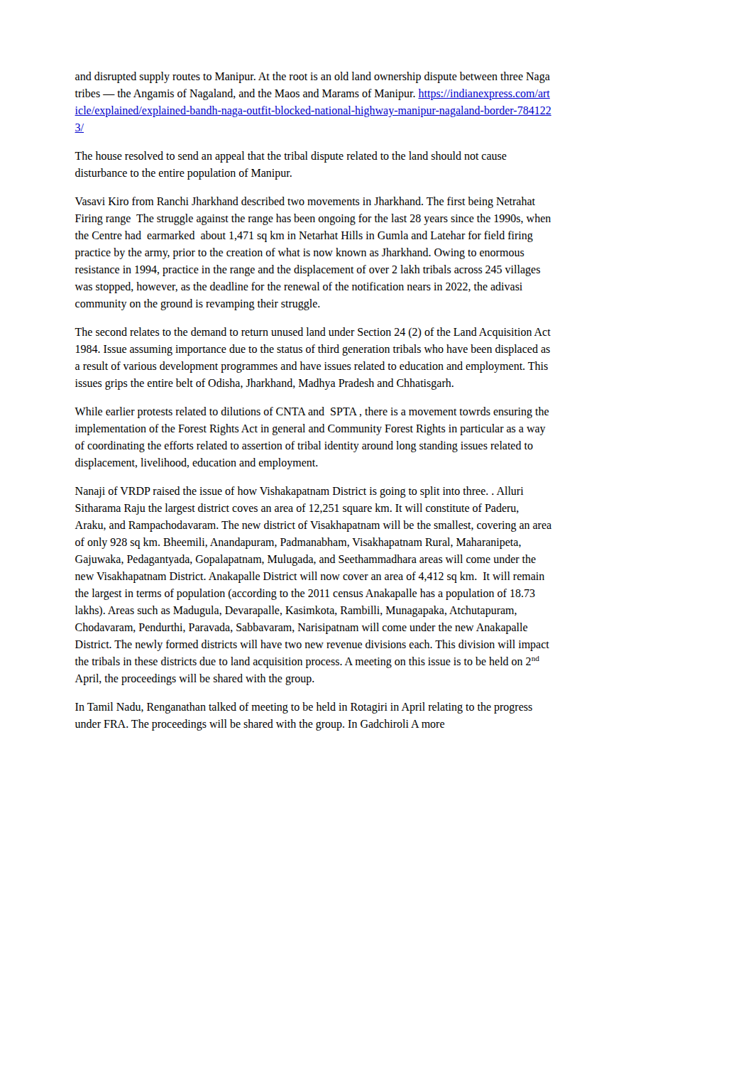and disrupted supply routes to Manipur. At the root is an old land ownership dispute between three Naga tribes — the Angamis of Nagaland, and the Maos and Marams of Manipur. https://indianexpress.com/article/explained/explained-bandh-naga-outfit-blocked-national-highway-manipur-nagaland-border-7841223/
The house resolved to send an appeal that the tribal dispute related to the land should not cause disturbance to the entire population of Manipur.
Vasavi Kiro from Ranchi Jharkhand described two movements in Jharkhand. The first being Netrahat Firing range The struggle against the range has been ongoing for the last 28 years since the 1990s, when the Centre had earmarked about 1,471 sq km in Netarhat Hills in Gumla and Latehar for field firing practice by the army, prior to the creation of what is now known as Jharkhand. Owing to enormous resistance in 1994, practice in the range and the displacement of over 2 lakh tribals across 245 villages was stopped, however, as the deadline for the renewal of the notification nears in 2022, the adivasi community on the ground is revamping their struggle.
The second relates to the demand to return unused land under Section 24 (2) of the Land Acquisition Act 1984. Issue assuming importance due to the status of third generation tribals who have been displaced as a result of various development programmes and have issues related to education and employment. This issues grips the entire belt of Odisha, Jharkhand, Madhya Pradesh and Chhatisgarh.
While earlier protests related to dilutions of CNTA and SPTA , there is a movement towrds ensuring the implementation of the Forest Rights Act in general and Community Forest Rights in particular as a way of coordinating the efforts related to assertion of tribal identity around long standing issues related to displacement, livelihood, education and employment.
Nanaji of VRDP raised the issue of how Vishakapatnam District is going to split into three. . Alluri Sitharama Raju the largest district coves an area of 12,251 square km. It will constitute of Paderu, Araku, and Rampachodavaram. The new district of Visakhapatnam will be the smallest, covering an area of only 928 sq km. Bheemili, Anandapuram, Padmanabham, Visakhapatnam Rural, Maharanipeta, Gajuwaka, Pedagantyada, Gopalapatnam, Mulugada, and Seethammadhara areas will come under the new Visakhapatnam District. Anakapalle District will now cover an area of 4,412 sq km. It will remain the largest in terms of population (according to the 2011 census Anakapalle has a population of 18.73 lakhs). Areas such as Madugula, Devarapalle, Kasimkota, Rambilli, Munagapaka, Atchutapuram, Chodavaram, Pendurthi, Paravada, Sabbavaram, Narisipatnam will come under the new Anakapalle District. The newly formed districts will have two new revenue divisions each. This division will impact the tribals in these districts due to land acquisition process. A meeting on this issue is to be held on 2nd April, the proceedings will be shared with the group.
In Tamil Nadu, Renganathan talked of meeting to be held in Rotagiri in April relating to the progress under FRA. The proceedings will be shared with the group. In Gadchiroli A more